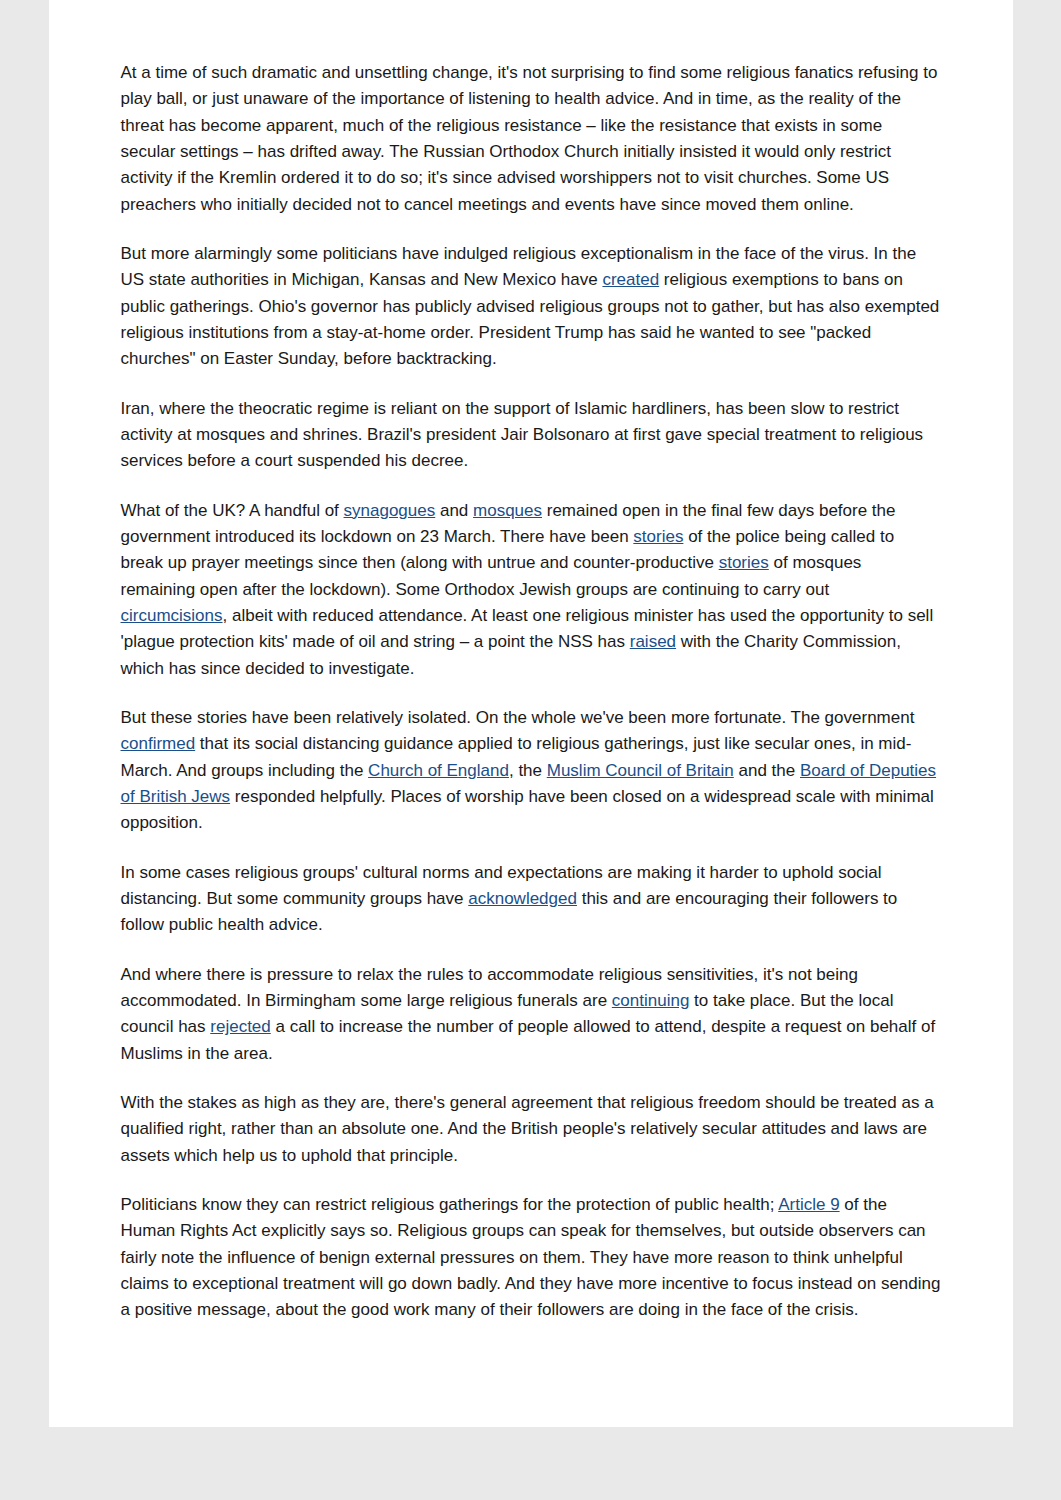At a time of such dramatic and unsettling change, it's not surprising to find some religious fanatics refusing to play ball, or just unaware of the importance of listening to health advice. And in time, as the reality of the threat has become apparent, much of the religious resistance – like the resistance that exists in some secular settings – has drifted away. The Russian Orthodox Church initially insisted it would only restrict activity if the Kremlin ordered it to do so; it's since advised worshippers not to visit churches. Some US preachers who initially decided not to cancel meetings and events have since moved them online.
But more alarmingly some politicians have indulged religious exceptionalism in the face of the virus. In the US state authorities in Michigan, Kansas and New Mexico have created religious exemptions to bans on public gatherings. Ohio's governor has publicly advised religious groups not to gather, but has also exempted religious institutions from a stay-at-home order. President Trump has said he wanted to see "packed churches" on Easter Sunday, before backtracking.
Iran, where the theocratic regime is reliant on the support of Islamic hardliners, has been slow to restrict activity at mosques and shrines. Brazil's president Jair Bolsonaro at first gave special treatment to religious services before a court suspended his decree.
What of the UK? A handful of synagogues and mosques remained open in the final few days before the government introduced its lockdown on 23 March. There have been stories of the police being called to break up prayer meetings since then (along with untrue and counter-productive stories of mosques remaining open after the lockdown). Some Orthodox Jewish groups are continuing to carry out circumcisions, albeit with reduced attendance. At least one religious minister has used the opportunity to sell 'plague protection kits' made of oil and string – a point the NSS has raised with the Charity Commission, which has since decided to investigate.
But these stories have been relatively isolated. On the whole we've been more fortunate. The government confirmed that its social distancing guidance applied to religious gatherings, just like secular ones, in mid-March. And groups including the Church of England, the Muslim Council of Britain and the Board of Deputies of British Jews responded helpfully. Places of worship have been closed on a widespread scale with minimal opposition.
In some cases religious groups' cultural norms and expectations are making it harder to uphold social distancing. But some community groups have acknowledged this and are encouraging their followers to follow public health advice.
And where there is pressure to relax the rules to accommodate religious sensitivities, it's not being accommodated. In Birmingham some large religious funerals are continuing to take place. But the local council has rejected a call to increase the number of people allowed to attend, despite a request on behalf of Muslims in the area.
With the stakes as high as they are, there's general agreement that religious freedom should be treated as a qualified right, rather than an absolute one. And the British people's relatively secular attitudes and laws are assets which help us to uphold that principle.
Politicians know they can restrict religious gatherings for the protection of public health; Article 9 of the Human Rights Act explicitly says so. Religious groups can speak for themselves, but outside observers can fairly note the influence of benign external pressures on them. They have more reason to think unhelpful claims to exceptional treatment will go down badly. And they have more incentive to focus instead on sending a positive message, about the good work many of their followers are doing in the face of the crisis.